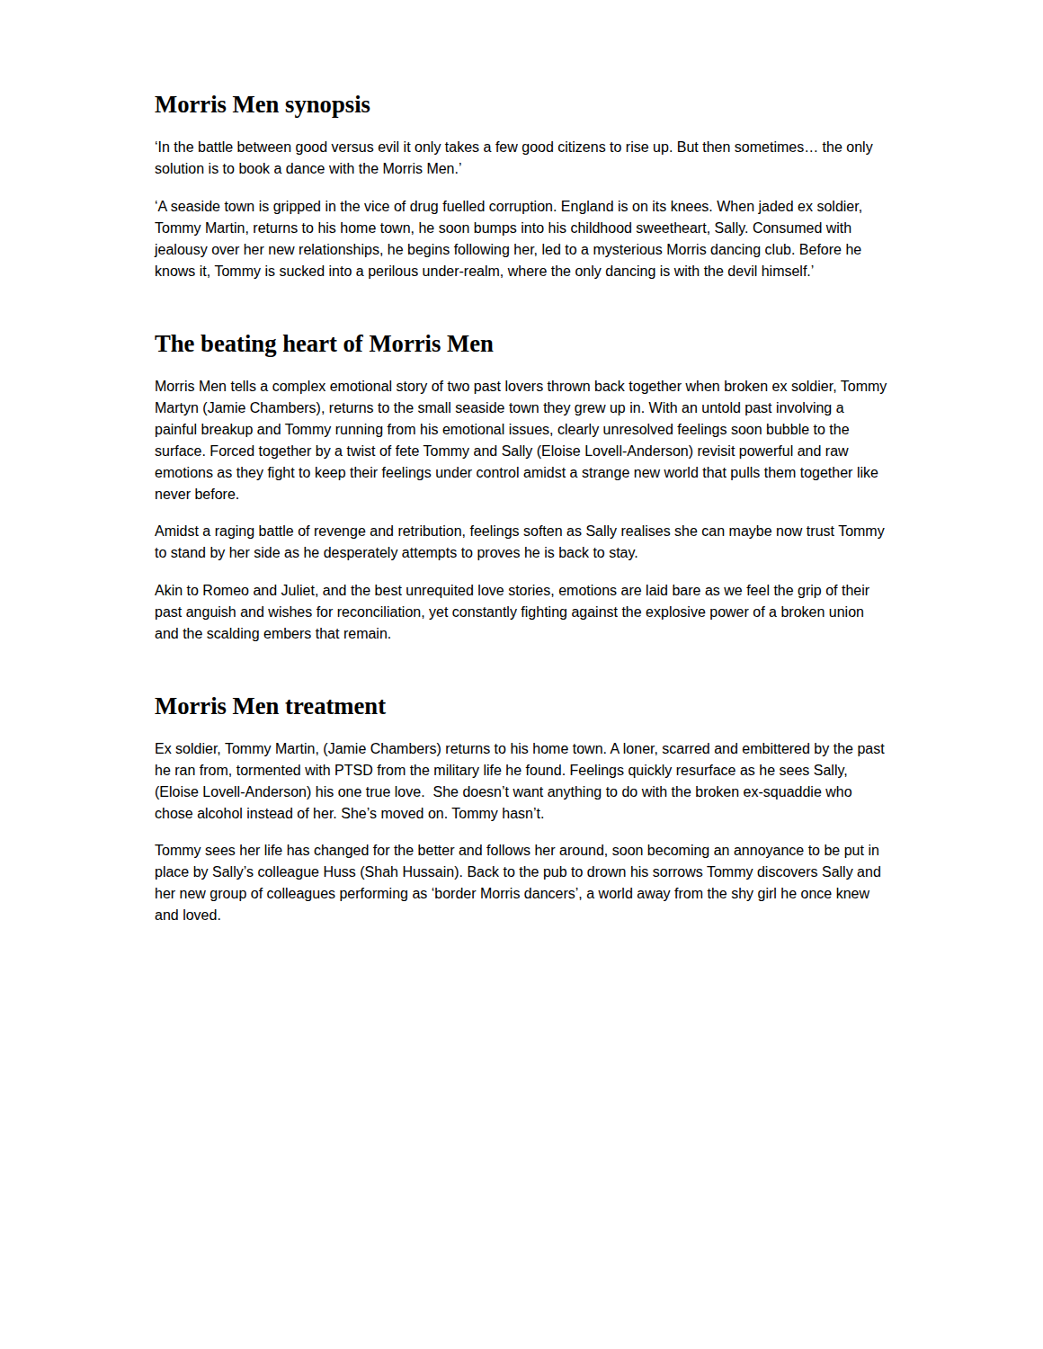Morris Men synopsis
‘In the battle between good versus evil it only takes a few good citizens to rise up. But then sometimes… the only solution is to book a dance with the Morris Men.’
‘A seaside town is gripped in the vice of drug fuelled corruption. England is on its knees. When jaded ex soldier, Tommy Martin, returns to his home town, he soon bumps into his childhood sweetheart, Sally. Consumed with jealousy over her new relationships, he begins following her, led to a mysterious Morris dancing club. Before he knows it, Tommy is sucked into a perilous under-realm, where the only dancing is with the devil himself.’
The beating heart of Morris Men
Morris Men tells a complex emotional story of two past lovers thrown back together when broken ex soldier, Tommy Martyn (Jamie Chambers), returns to the small seaside town they grew up in. With an untold past involving a painful breakup and Tommy running from his emotional issues, clearly unresolved feelings soon bubble to the surface. Forced together by a twist of fete Tommy and Sally (Eloise Lovell-Anderson) revisit powerful and raw emotions as they fight to keep their feelings under control amidst a strange new world that pulls them together like never before.
Amidst a raging battle of revenge and retribution, feelings soften as Sally realises she can maybe now trust Tommy to stand by her side as he desperately attempts to proves he is back to stay.
Akin to Romeo and Juliet, and the best unrequited love stories, emotions are laid bare as we feel the grip of their past anguish and wishes for reconciliation, yet constantly fighting against the explosive power of a broken union and the scalding embers that remain.
Morris Men treatment
Ex soldier, Tommy Martin, (Jamie Chambers) returns to his home town. A loner, scarred and embittered by the past he ran from, tormented with PTSD from the military life he found. Feelings quickly resurface as he sees Sally, (Eloise Lovell-Anderson) his one true love. She doesn’t want anything to do with the broken ex-squaddie who chose alcohol instead of her. She’s moved on. Tommy hasn’t.
Tommy sees her life has changed for the better and follows her around, soon becoming an annoyance to be put in place by Sally’s colleague Huss (Shah Hussain). Back to the pub to drown his sorrows Tommy discovers Sally and her new group of colleagues performing as ‘border Morris dancers’, a world away from the shy girl he once knew and loved.